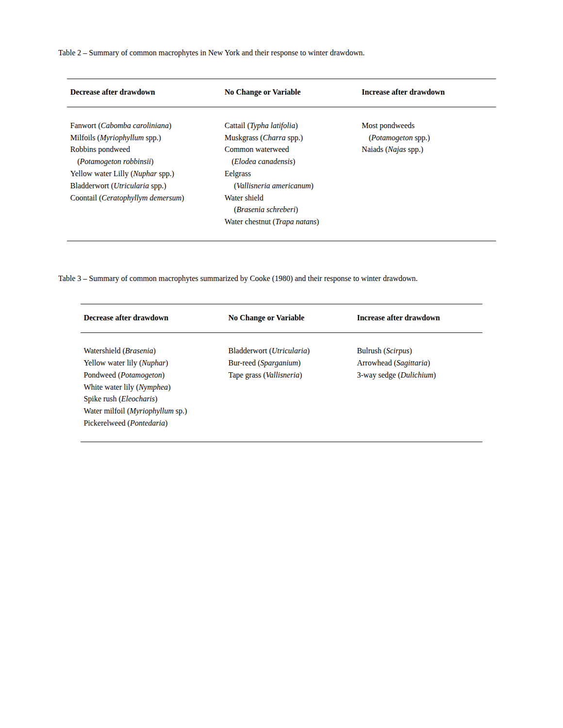Table 2 – Summary of common macrophytes in New York and their response to winter drawdown.
| Decrease after drawdown | No Change or Variable | Increase after drawdown |
| --- | --- | --- |
| Fanwort ( Cabomba caroliniana ) Milfoils ( Myriophyllum spp.) Robbins pondweed ( Potamogeton robbinsii ) Yellow water Lilly ( Nuphar spp.) Bladderwort ( Utricularia spp.) Coontail ( Ceratophyllym demersum ) | Cattail ( Typha latifolia ) Muskgrass ( Charra spp.) Common waterweed ( Elodea canadensis ) Eelgrass ( Vallisneria americanum ) Water shield ( Brasenia schreberi ) Water chestnut ( Trapa natans ) | Most pondweeds ( Potamogeton spp.) Naiads ( Najas spp.) |
Table 3 – Summary of common macrophytes summarized by Cooke (1980) and their response to winter drawdown.
| Decrease after drawdown | No Change or Variable | Increase after drawdown |
| --- | --- | --- |
| Watershield ( Brasenia ) Yellow water lily ( Nuphar ) Pondweed ( Potamogeton ) White water lily ( Nymphea ) Spike rush ( Eleocharis ) Water milfoil ( Myriophyllum sp.) Pickerelweed ( Pontedaria ) | Bladderwort ( Utricularia ) Bur-reed ( Sparganium ) Tape grass ( Vallisneria ) | Bulrush ( Scirpus ) Arrowhead ( Sagittaria ) 3-way sedge ( Dulichium ) |